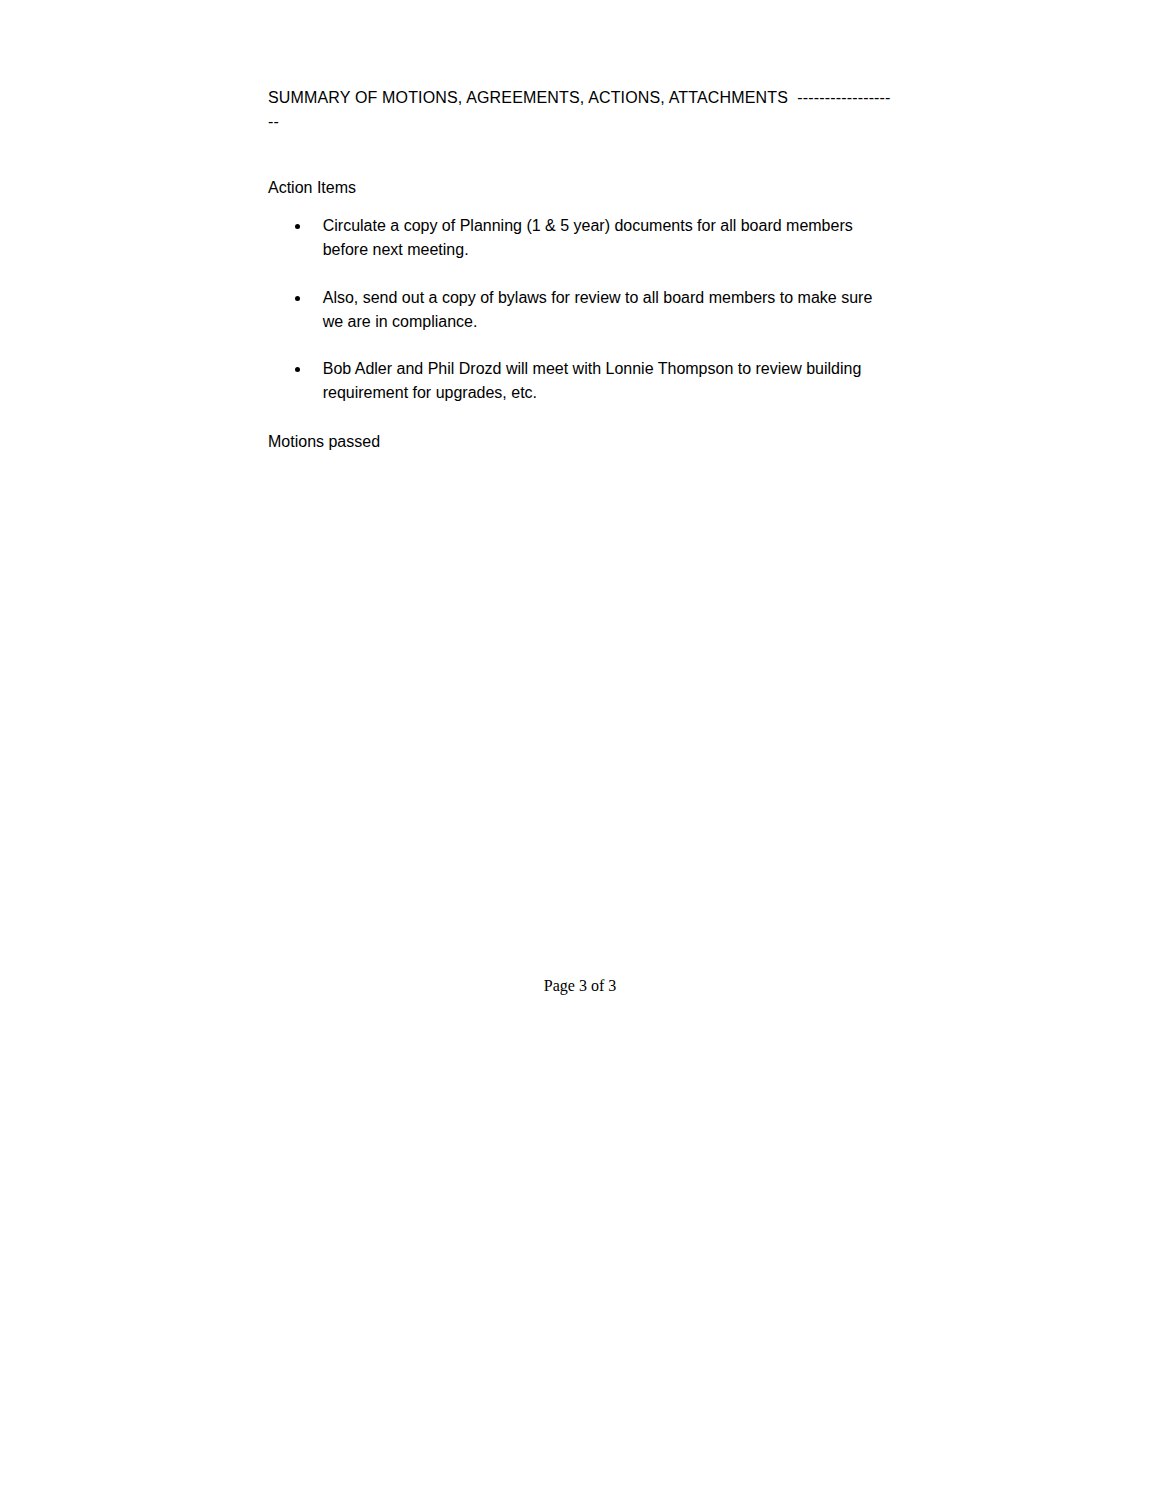SUMMARY OF MOTIONS, AGREEMENTS, ACTIONS, ATTACHMENTS -------------------
Action Items
Circulate a copy of Planning (1 & 5 year) documents for all board members before next meeting.
Also, send out a copy of bylaws for review to all board members to make sure we are in compliance.
Bob Adler and Phil Drozd will meet with Lonnie Thompson to review building requirement for upgrades, etc.
Motions passed
Page 3 of 3